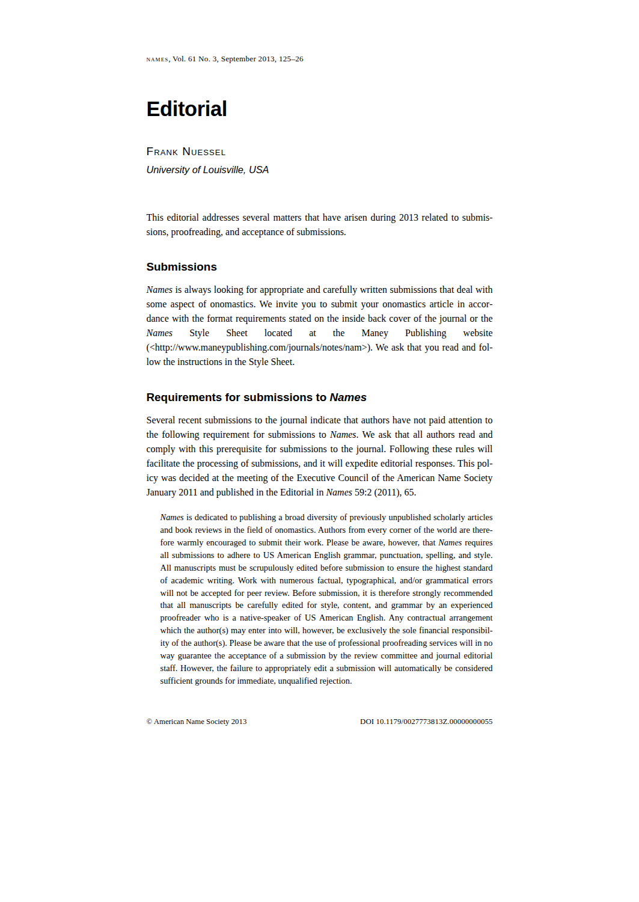names, Vol. 61 No. 3, September 2013, 125–26
Editorial
Frank Nuessel
University of Louisville, USA
This editorial addresses several matters that have arisen during 2013 related to submissions, proofreading, and acceptance of submissions.
Submissions
Names is always looking for appropriate and carefully written submissions that deal with some aspect of onomastics. We invite you to submit your onomastics article in accordance with the format requirements stated on the inside back cover of the journal or the Names Style Sheet located at the Maney Publishing website (<http://www.maneypublishing.com/journals/notes/nam>). We ask that you read and follow the instructions in the Style Sheet.
Requirements for submissions to Names
Several recent submissions to the journal indicate that authors have not paid attention to the following requirement for submissions to Names. We ask that all authors read and comply with this prerequisite for submissions to the journal. Following these rules will facilitate the processing of submissions, and it will expedite editorial responses. This policy was decided at the meeting of the Executive Council of the American Name Society January 2011 and published in the Editorial in Names 59:2 (2011), 65.
Names is dedicated to publishing a broad diversity of previously unpublished scholarly articles and book reviews in the field of onomastics. Authors from every corner of the world are therefore warmly encouraged to submit their work. Please be aware, however, that Names requires all submissions to adhere to US American English grammar, punctuation, spelling, and style. All manuscripts must be scrupulously edited before submission to ensure the highest standard of academic writing. Work with numerous factual, typographical, and/or grammatical errors will not be accepted for peer review. Before submission, it is therefore strongly recommended that all manuscripts be carefully edited for style, content, and grammar by an experienced proofreader who is a native-speaker of US American English. Any contractual arrangement which the author(s) may enter into will, however, be exclusively the sole financial responsibility of the author(s). Please be aware that the use of professional proofreading services will in no way guarantee the acceptance of a submission by the review committee and journal editorial staff. However, the failure to appropriately edit a submission will automatically be considered sufficient grounds for immediate, unqualified rejection.
© American Name Society 2013 DOI 10.1179/0027773813Z.00000000055